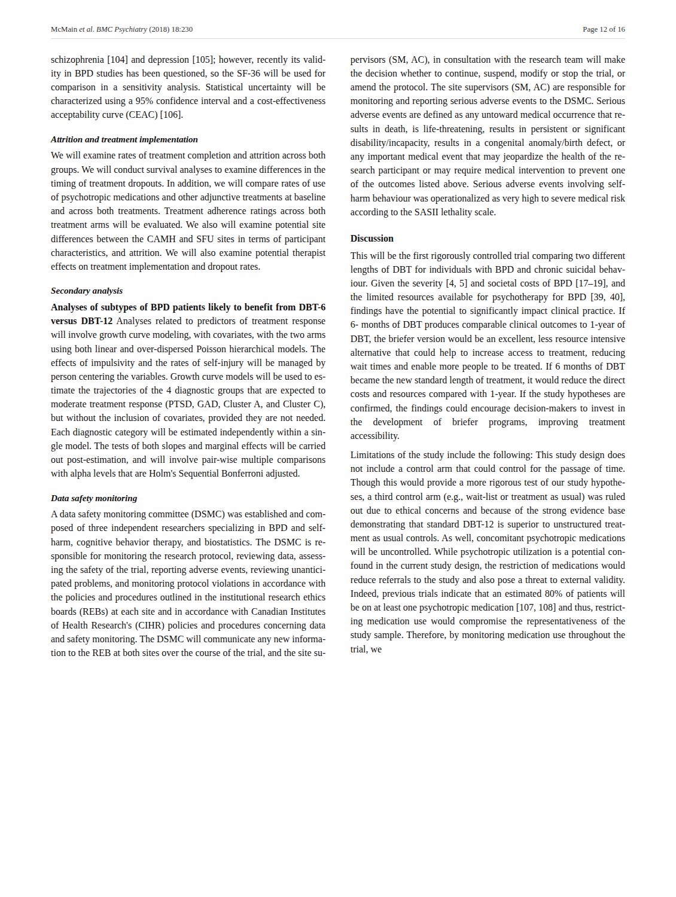McMain et al. BMC Psychiatry (2018) 18:230 Page 12 of 16
schizophrenia [104] and depression [105]; however, recently its validity in BPD studies has been questioned, so the SF-36 will be used for comparison in a sensitivity analysis. Statistical uncertainty will be characterized using a 95% confidence interval and a cost-effectiveness acceptability curve (CEAC) [106].
Attrition and treatment implementation
We will examine rates of treatment completion and attrition across both groups. We will conduct survival analyses to examine differences in the timing of treatment dropouts. In addition, we will compare rates of use of psychotropic medications and other adjunctive treatments at baseline and across both treatments. Treatment adherence ratings across both treatment arms will be evaluated. We also will examine potential site differences between the CAMH and SFU sites in terms of participant characteristics, and attrition. We will also examine potential therapist effects on treatment implementation and dropout rates.
Secondary analysis
Analyses of subtypes of BPD patients likely to benefit from DBT-6 versus DBT-12 Analyses related to predictors of treatment response will involve growth curve modeling, with covariates, with the two arms using both linear and over-dispersed Poisson hierarchical models. The effects of impulsivity and the rates of self-injury will be managed by person centering the variables. Growth curve models will be used to estimate the trajectories of the 4 diagnostic groups that are expected to moderate treatment response (PTSD, GAD, Cluster A, and Cluster C), but without the inclusion of covariates, provided they are not needed. Each diagnostic category will be estimated independently within a single model. The tests of both slopes and marginal effects will be carried out post-estimation, and will involve pair-wise multiple comparisons with alpha levels that are Holm's Sequential Bonferroni adjusted.
Data safety monitoring
A data safety monitoring committee (DSMC) was established and composed of three independent researchers specializing in BPD and self-harm, cognitive behavior therapy, and biostatistics. The DSMC is responsible for monitoring the research protocol, reviewing data, assessing the safety of the trial, reporting adverse events, reviewing unanticipated problems, and monitoring protocol violations in accordance with the policies and procedures outlined in the institutional research ethics boards (REBs) at each site and in accordance with Canadian Institutes of Health Research's (CIHR) policies and procedures concerning data and safety monitoring. The DSMC will communicate any new information to the REB at both sites over the course of the trial, and the site supervisors (SM, AC), in consultation with the research team will make the decision whether to continue, suspend, modify or stop the trial, or amend the protocol. The site supervisors (SM, AC) are responsible for monitoring and reporting serious adverse events to the DSMC. Serious adverse events are defined as any untoward medical occurrence that results in death, is life-threatening, results in persistent or significant disability/incapacity, results in a congenital anomaly/birth defect, or any important medical event that may jeopardize the health of the research participant or may require medical intervention to prevent one of the outcomes listed above. Serious adverse events involving self-harm behaviour was operationalized as very high to severe medical risk according to the SASII lethality scale.
Discussion
This will be the first rigorously controlled trial comparing two different lengths of DBT for individuals with BPD and chronic suicidal behaviour. Given the severity [4, 5] and societal costs of BPD [17–19], and the limited resources available for psychotherapy for BPD [39, 40], findings have the potential to significantly impact clinical practice. If 6- months of DBT produces comparable clinical outcomes to 1-year of DBT, the briefer version would be an excellent, less resource intensive alternative that could help to increase access to treatment, reducing wait times and enable more people to be treated. If 6 months of DBT became the new standard length of treatment, it would reduce the direct costs and resources compared with 1-year. If the study hypotheses are confirmed, the findings could encourage decision-makers to invest in the development of briefer programs, improving treatment accessibility.
Limitations of the study include the following: This study design does not include a control arm that could control for the passage of time. Though this would provide a more rigorous test of our study hypotheses, a third control arm (e.g., wait-list or treatment as usual) was ruled out due to ethical concerns and because of the strong evidence base demonstrating that standard DBT-12 is superior to unstructured treatment as usual controls. As well, concomitant psychotropic medications will be uncontrolled. While psychotropic utilization is a potential confound in the current study design, the restriction of medications would reduce referrals to the study and also pose a threat to external validity. Indeed, previous trials indicate that an estimated 80% of patients will be on at least one psychotropic medication [107, 108] and thus, restricting medication use would compromise the representativeness of the study sample. Therefore, by monitoring medication use throughout the trial, we